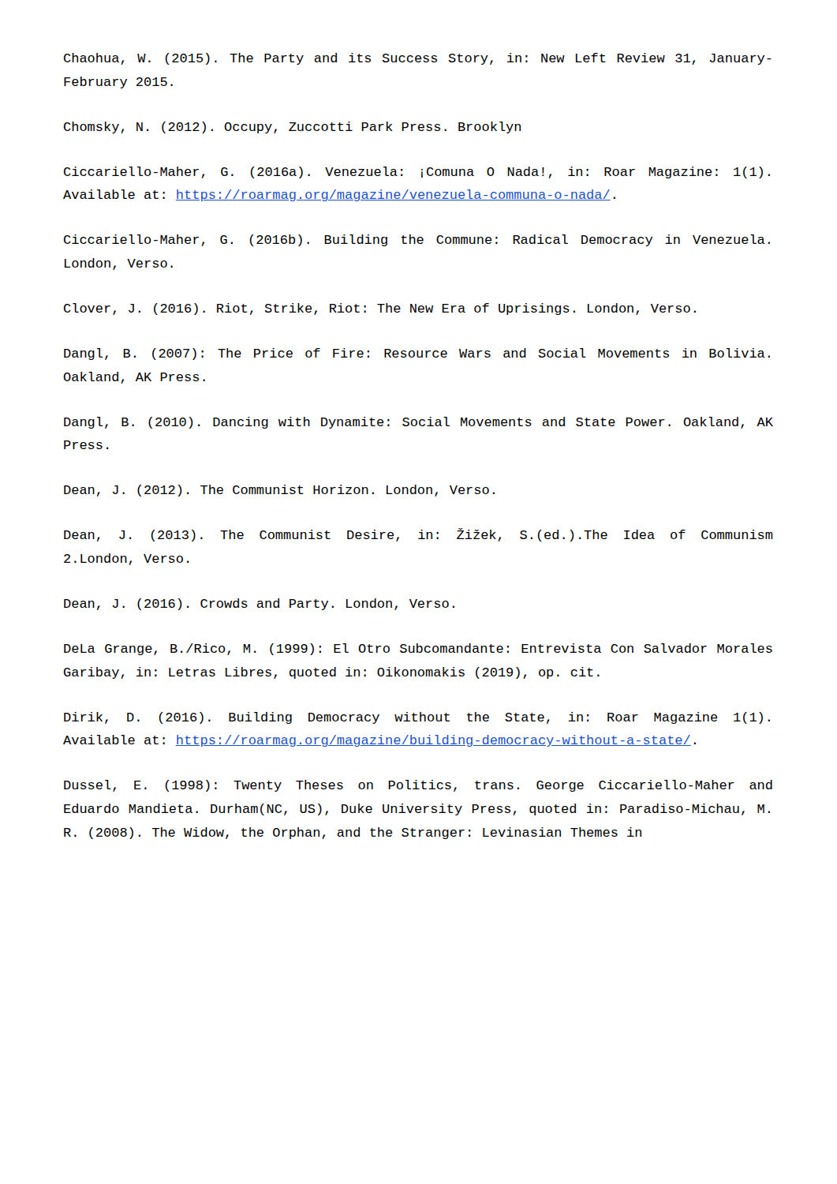Chaohua, W. (2015). The Party and its Success Story, in: New Left Review 31, January-February 2015.
Chomsky, N. (2012). Occupy, Zuccotti Park Press. Brooklyn
Ciccariello-Maher, G. (2016a). Venezuela: ¡Comuna O Nada!, in: Roar Magazine: 1(1). Available at: https://roarmag.org/magazine/venezuela-communa-o-nada/.
Ciccariello-Maher, G. (2016b). Building the Commune: Radical Democracy in Venezuela. London, Verso.
Clover, J. (2016). Riot, Strike, Riot: The New Era of Uprisings. London, Verso.
Dangl, B. (2007): The Price of Fire: Resource Wars and Social Movements in Bolivia. Oakland, AK Press.
Dangl, B. (2010). Dancing with Dynamite: Social Movements and State Power. Oakland, AK Press.
Dean, J. (2012). The Communist Horizon. London, Verso.
Dean, J. (2013). The Communist Desire, in: Žižek, S.(ed.).The Idea of Communism 2.London, Verso.
Dean, J. (2016). Crowds and Party. London, Verso.
DeLa Grange, B./Rico, M. (1999): El Otro Subcomandante: Entrevista Con Salvador Morales Garibay, in: Letras Libres, quoted in: Oikonomakis (2019), op. cit.
Dirik, D. (2016). Building Democracy without the State, in: Roar Magazine 1(1). Available at: https://roarmag.org/magazine/building-democracy-without-a-state/.
Dussel, E. (1998): Twenty Theses on Politics, trans. George Ciccariello-Maher and Eduardo Mandieta. Durham(NC, US), Duke University Press, quoted in: Paradiso-Michau, M. R. (2008). The Widow, the Orphan, and the Stranger: Levinasian Themes in